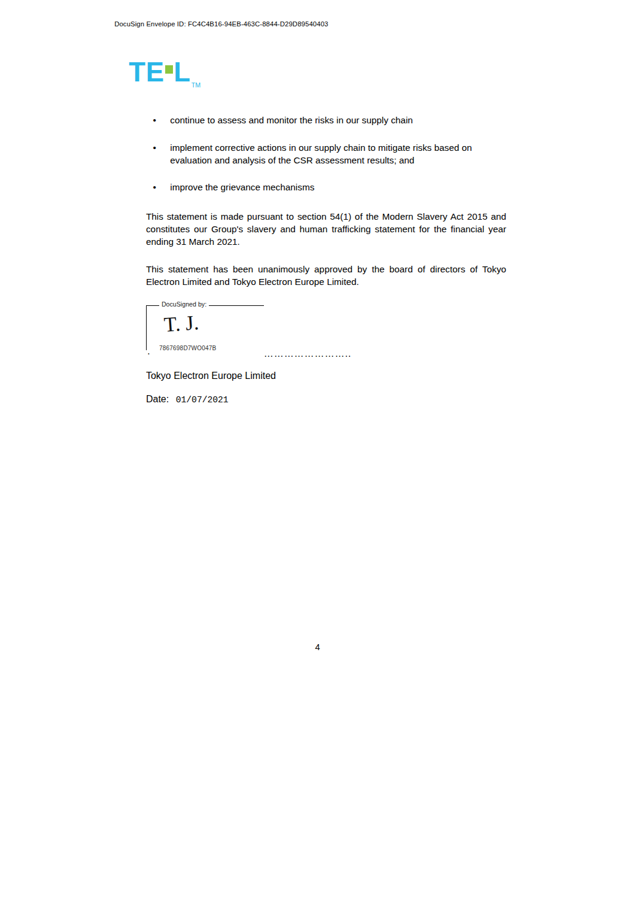DocuSign Envelope ID: FC4C4B16-94EB-463C-8844-D29D89540403
TE LTM
continue to assess and monitor the risks in our supply chain
implement corrective actions in our supply chain to mitigate risks based on evaluation and analysis of the CSR assessment results; and
improve the grievance mechanisms
This statement is made pursuant to section 54(1) of the Modern Slavery Act 2015 and constitutes our Group's slavery and human trafficking statement for the financial year ending 31 March 2021.
This statement has been unanimously approved by the board of directors of Tokyo Electron Limited and Tokyo Electron Europe Limited.
DocuSigned by: T. J. 7867698D7WO047B
· ……………………..
Tokyo Electron Europe Limited
Date:01/07/2021
4